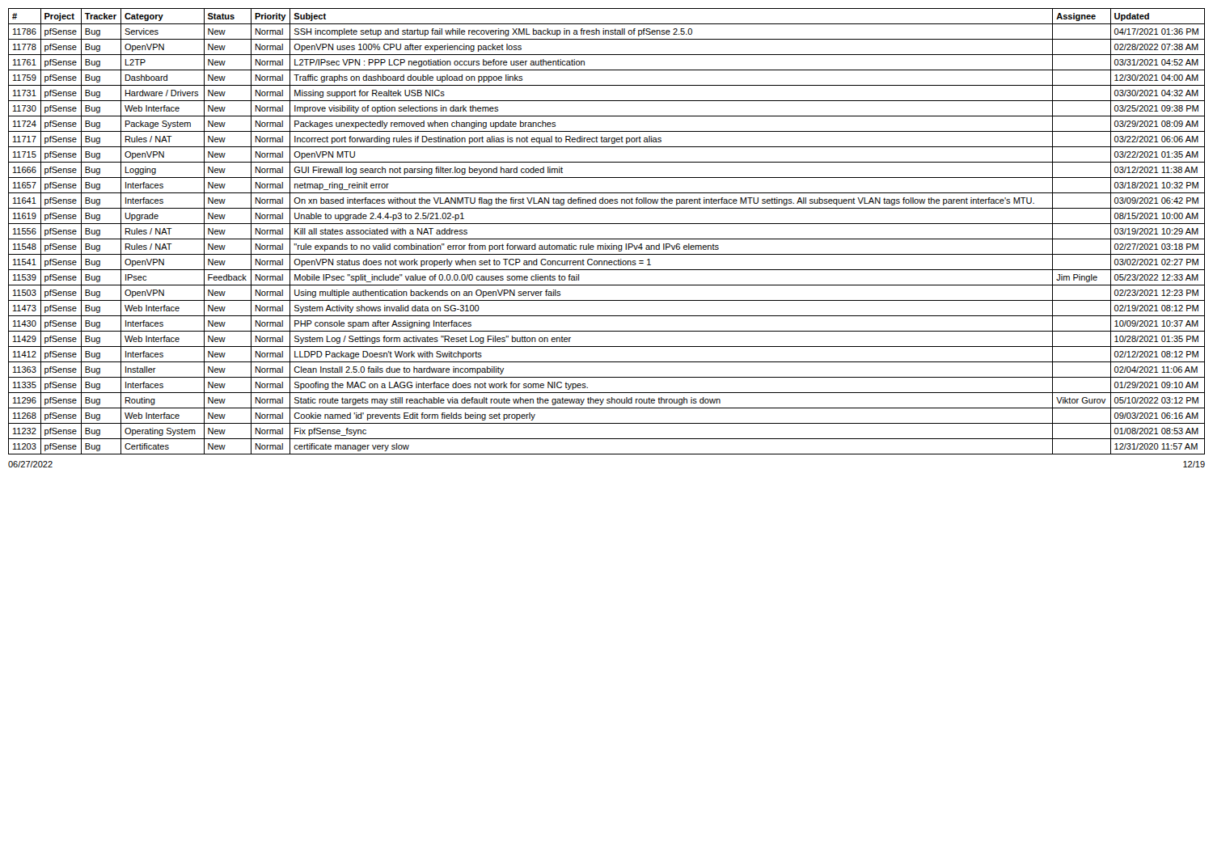| # | Project | Tracker | Category | Status | Priority | Subject | Assignee | Updated |
| --- | --- | --- | --- | --- | --- | --- | --- | --- |
| 11786 | pfSense | Bug | Services | New | Normal | SSH incomplete setup and startup fail while recovering XML backup in a fresh install of pfSense 2.5.0 | | 04/17/2021 01:36 PM |
| 11778 | pfSense | Bug | OpenVPN | New | Normal | OpenVPN uses 100% CPU after experiencing packet loss | | 02/28/2022 07:38 AM |
| 11761 | pfSense | Bug | L2TP | New | Normal | L2TP/IPsec VPN : PPP LCP negotiation occurs before user authentication | | 03/31/2021 04:52 AM |
| 11759 | pfSense | Bug | Dashboard | New | Normal | Traffic graphs on dashboard double upload on pppoe links | | 12/30/2021 04:00 AM |
| 11731 | pfSense | Bug | Hardware / Drivers | New | Normal | Missing support for Realtek USB NICs | | 03/30/2021 04:32 AM |
| 11730 | pfSense | Bug | Web Interface | New | Normal | Improve visibility of option selections in dark themes | | 03/25/2021 09:38 PM |
| 11724 | pfSense | Bug | Package System | New | Normal | Packages unexpectedly removed when changing update branches | | 03/29/2021 08:09 AM |
| 11717 | pfSense | Bug | Rules / NAT | New | Normal | Incorrect port forwarding rules if Destination port alias is not equal to Redirect target port alias | | 03/22/2021 06:06 AM |
| 11715 | pfSense | Bug | OpenVPN | New | Normal | OpenVPN MTU | | 03/22/2021 01:35 AM |
| 11666 | pfSense | Bug | Logging | New | Normal | GUI Firewall log search not parsing filter.log beyond hard coded limit | | 03/12/2021 11:38 AM |
| 11657 | pfSense | Bug | Interfaces | New | Normal | netmap_ring_reinit error | | 03/18/2021 10:32 PM |
| 11641 | pfSense | Bug | Interfaces | New | Normal | On xn based interfaces without the VLANMTU flag the first VLAN tag defined does not follow the parent interface MTU settings. All subsequent VLAN tags follow the parent interface's MTU. | | 03/09/2021 06:42 PM |
| 11619 | pfSense | Bug | Upgrade | New | Normal | Unable to upgrade 2.4.4-p3 to 2.5/21.02-p1 | | 08/15/2021 10:00 AM |
| 11556 | pfSense | Bug | Rules / NAT | New | Normal | Kill all states associated with a NAT address | | 03/19/2021 10:29 AM |
| 11548 | pfSense | Bug | Rules / NAT | New | Normal | "rule expands to no valid combination" error from port forward automatic rule mixing IPv4 and IPv6 elements | | 02/27/2021 03:18 PM |
| 11541 | pfSense | Bug | OpenVPN | New | Normal | OpenVPN status does not work properly when set to TCP and Concurrent Connections = 1 | | 03/02/2021 02:27 PM |
| 11539 | pfSense | Bug | IPsec | Feedback | Normal | Mobile IPsec "split_include" value of 0.0.0.0/0 causes some clients to fail | Jim Pingle | 05/23/2022 12:33 AM |
| 11503 | pfSense | Bug | OpenVPN | New | Normal | Using multiple authentication backends on an OpenVPN server fails | | 02/23/2021 12:23 PM |
| 11473 | pfSense | Bug | Web Interface | New | Normal | System Activity shows invalid data on SG-3100 | | 02/19/2021 08:12 PM |
| 11430 | pfSense | Bug | Interfaces | New | Normal | PHP console spam after Assigning Interfaces | | 10/09/2021 10:37 AM |
| 11429 | pfSense | Bug | Web Interface | New | Normal | System Log / Settings form activates "Reset Log Files" button on enter | | 10/28/2021 01:35 PM |
| 11412 | pfSense | Bug | Interfaces | New | Normal | LLDPD Package Doesn't Work with Switchports | | 02/12/2021 08:12 PM |
| 11363 | pfSense | Bug | Installer | New | Normal | Clean Install 2.5.0 fails due to hardware incompability | | 02/04/2021 11:06 AM |
| 11335 | pfSense | Bug | Interfaces | New | Normal | Spoofing the MAC on a LAGG interface does not work for some NIC types. | | 01/29/2021 09:10 AM |
| 11296 | pfSense | Bug | Routing | New | Normal | Static route targets may still reachable via default route when the gateway they should route through is down | Viktor Gurov | 05/10/2022 03:12 PM |
| 11268 | pfSense | Bug | Web Interface | New | Normal | Cookie named 'id' prevents Edit form fields being set properly | | 09/03/2021 06:16 AM |
| 11232 | pfSense | Bug | Operating System | New | Normal | Fix pfSense_fsync | | 01/08/2021 08:53 AM |
| 11203 | pfSense | Bug | Certificates | New | Normal | certificate manager very slow | | 12/31/2020 11:57 AM |
06/27/2022 12/19